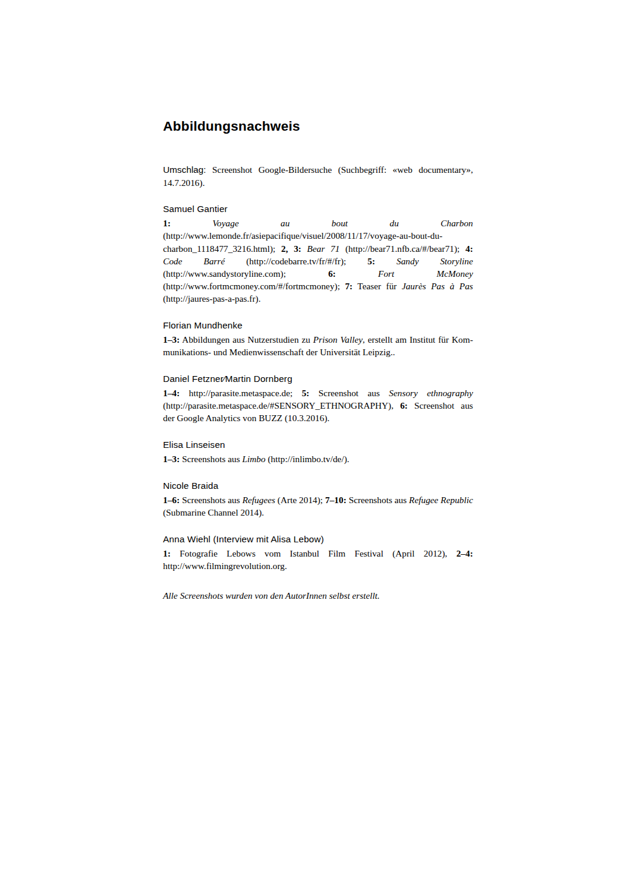Abbildungsnachweis
Umschlag: Screenshot Google-Bildersuche (Suchbegriff: «web documentary», 14.7.2016).
Samuel Gantier
1: Voyage au bout du Charbon (http://www.lemonde.fr/asiepacifique/visuel/2008/11/17/voyage-au-bout-du-charbon_1118477_3216.html); 2, 3: Bear 71 (http://bear71.nfb.ca/#/bear71); 4: Code Barré (http://codebarre.tv/fr/#/fr); 5: Sandy Storyline (http://www.sandystoryline.com); 6: Fort McMoney (http://www.fortmcmoney.com/#/fortmcmoney); 7: Teaser für Jaurès Pas à Pas (http://jaures-pas-a-pas.fr).
Florian Mundhenke
1–3: Abbildungen aus Nutzerstudien zu Prison Valley, erstellt am Institut für Kommunikations- und Medienwissenschaft der Universität Leipzig..
Daniel Fetzner⁄Martin Dornberg
1–4: http://parasite.metaspace.de; 5: Screenshot aus Sensory ethnography (http://parasite.metaspace.de/#SENSORY_ETHNOGRAPHY), 6: Screenshot aus der Google Analytics von BUZZ (10.3.2016).
Elisa Linseisen
1–3: Screenshots aus Limbo (http://inlimbo.tv/de/).
Nicole Braida
1–6: Screenshots aus Refugees (Arte 2014); 7–10: Screenshots aus Refugee Republic (Submarine Channel 2014).
Anna Wiehl (Interview mit Alisa Lebow)
1: Fotografie Lebows vom Istanbul Film Festival (April 2012), 2–4: http://www.filmingrevolution.org.
Alle Screenshots wurden von den AutorInnen selbst erstellt.